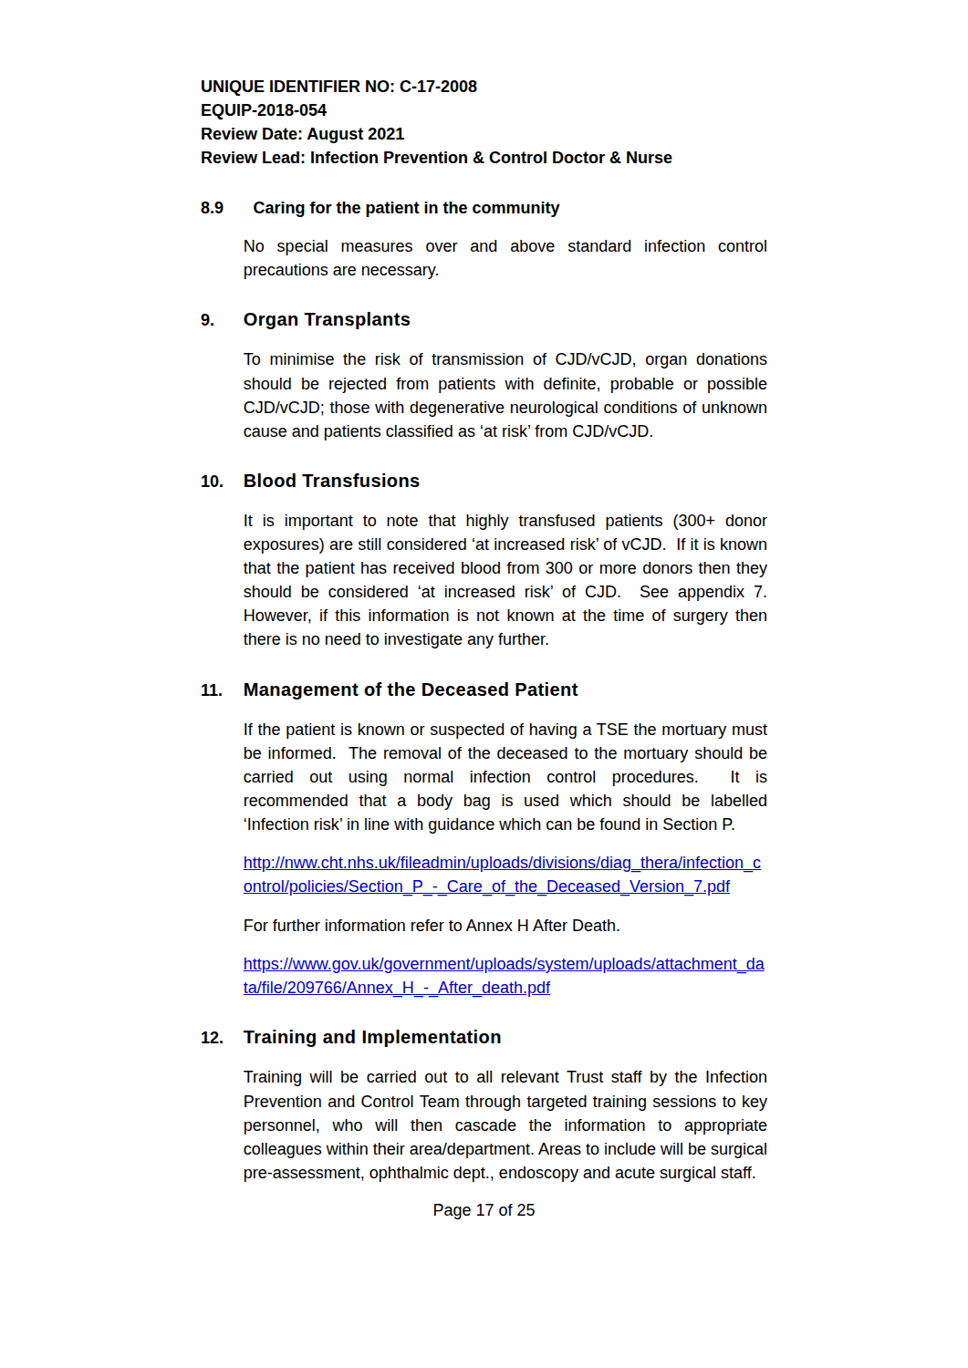UNIQUE IDENTIFIER NO: C-17-2008
EQUIP-2018-054
Review Date: August 2021
Review Lead: Infection Prevention & Control Doctor & Nurse
8.9 Caring for the patient in the community
No special measures over and above standard infection control precautions are necessary.
9. Organ Transplants
To minimise the risk of transmission of CJD/vCJD, organ donations should be rejected from patients with definite, probable or possible CJD/vCJD; those with degenerative neurological conditions of unknown cause and patients classified as ‘at risk’ from CJD/vCJD.
10. Blood Transfusions
It is important to note that highly transfused patients (300+ donor exposures) are still considered ‘at increased risk’ of vCJD. If it is known that the patient has received blood from 300 or more donors then they should be considered ‘at increased risk’ of CJD. See appendix 7. However, if this information is not known at the time of surgery then there is no need to investigate any further.
11. Management of the Deceased Patient
If the patient is known or suspected of having a TSE the mortuary must be informed. The removal of the deceased to the mortuary should be carried out using normal infection control procedures. It is recommended that a body bag is used which should be labelled ‘Infection risk’ in line with guidance which can be found in Section P.
http://nww.cht.nhs.uk/fileadmin/uploads/divisions/diag_thera/infection_control/policies/Section_P_-_Care_of_the_Deceased_Version_7.pdf
For further information refer to Annex H After Death.
https://www.gov.uk/government/uploads/system/uploads/attachment_data/file/209766/Annex_H_-_After_death.pdf
12. Training and Implementation
Training will be carried out to all relevant Trust staff by the Infection Prevention and Control Team through targeted training sessions to key personnel, who will then cascade the information to appropriate colleagues within their area/department. Areas to include will be surgical pre-assessment, ophthalmic dept., endoscopy and acute surgical staff.
Page 17 of 25